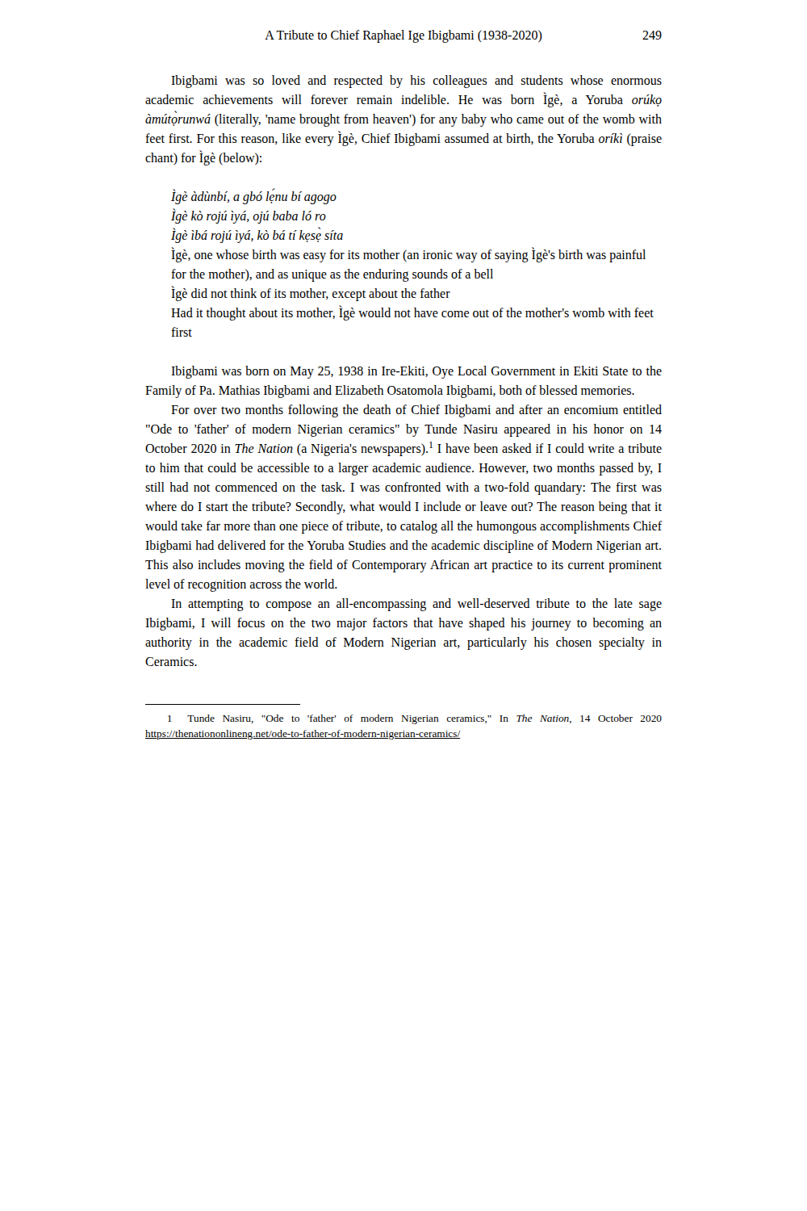A Tribute to Chief Raphael Ige Ibigbami (1938-2020) 249
Ibigbami was so loved and respected by his colleagues and students whose enormous academic achievements will forever remain indelible. He was born Ìgè, a Yoruba orúkọ àmútọ̀runwá (literally, 'name brought from heaven') for any baby who came out of the womb with feet first. For this reason, like every Ìgè, Chief Ibigbami assumed at birth, the Yoruba oríkì (praise chant) for Ìgè (below):
Ìgè àdùnbí, a gbó lẹ́nu bí agogo
Ìgè kò rojú ìyá, ojú baba ló ro
Ìgè ìbá rojú ìyá, kò bá tí kẹsẹ̀ síta
Ìgè, one whose birth was easy for its mother (an ironic way of saying Ìgè's birth was painful for the mother), and as unique as the enduring sounds of a bell
Ìgè did not think of its mother, except about the father
Had it thought about its mother, Ìgè would not have come out of the mother's womb with feet first
Ibigbami was born on May 25, 1938 in Ire-Ekiti, Oye Local Government in Ekiti State to the Family of Pa. Mathias Ibigbami and Elizabeth Osatomola Ibigbami, both of blessed memories.
For over two months following the death of Chief Ibigbami and after an encomium entitled "Ode to 'father' of modern Nigerian ceramics" by Tunde Nasiru appeared in his honor on 14 October 2020 in The Nation (a Nigeria's newspapers).1 I have been asked if I could write a tribute to him that could be accessible to a larger academic audience. However, two months passed by, I still had not commenced on the task. I was confronted with a two-fold quandary: The first was where do I start the tribute? Secondly, what would I include or leave out? The reason being that it would take far more than one piece of tribute, to catalog all the humongous accomplishments Chief Ibigbami had delivered for the Yoruba Studies and the academic discipline of Modern Nigerian art. This also includes moving the field of Contemporary African art practice to its current prominent level of recognition across the world.
In attempting to compose an all-encompassing and well-deserved tribute to the late sage Ibigbami, I will focus on the two major factors that have shaped his journey to becoming an authority in the academic field of Modern Nigerian art, particularly his chosen specialty in Ceramics.
1 Tunde Nasiru, "Ode to 'father' of modern Nigerian ceramics," In The Nation, 14 October 2020 https://thenationonlineng.net/ode-to-father-of-modern-nigerian-ceramics/